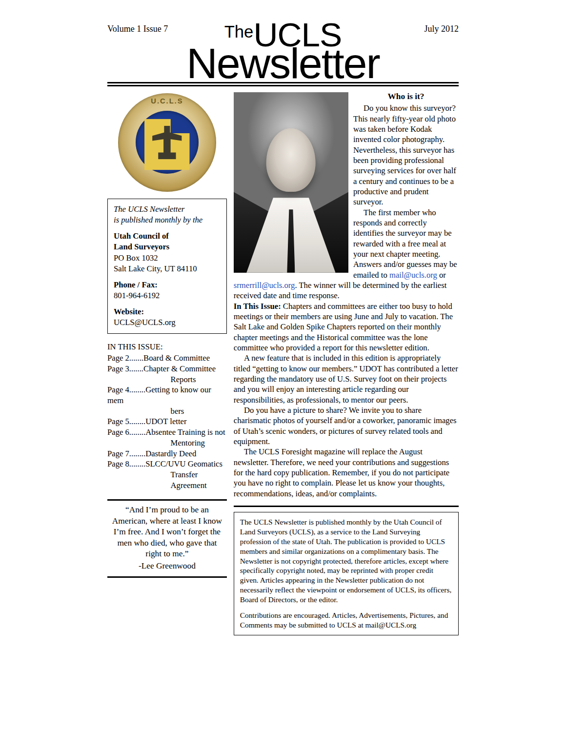Volume 1 Issue 7
July 2012
The UCLS
Newsletter
U.C.L.S
The UCLS Newsletter
is published monthly by the
Utah Council of
Land Surveyors
PO Box 1032
Salt Lake City, UT 84110
Phone / Fax:
801-964-6192
Website:
UCLS@UCLS.org
IN THIS ISSUE:
Page 2.......Board & Committee
Page 3.......Chapter & Committee
Reports
Page 4........Getting to know our mem
bers
Page 5........UDOT letter
Page 6........Absentee Training is not
Mentoring
Page 7........Dastardly Deed
Page 8........SLCC/UVU Geomatics
Transfer Agreement
“And I’m proud to be an American, where at least I know I’m free. And I won’t forget the men who died, who gave that right to me.” -Lee Greenwood
Who is it?
Do you know this surveyor? This nearly fifty-year old photo was taken before Kodak invented color photography. Nevertheless, this surveyor has been providing professional surveying services for over half a century and continues to be a productive and prudent surveyor.
The first member who responds and correctly identifies the surveyor may be rewarded with a free meal at your next chapter meeting. Answers and/or guesses may be emailed to mail@ucls.org or srmerrill@ucls.org. The winner will be determined by the earliest received date and time response.
In This Issue: Chapters and committees are either too busy to hold meetings or their members are using June and July to vacation. The Salt Lake and Golden Spike Chapters reported on their monthly chapter meetings and the Historical committee was the lone committee who provided a report for this newsletter edition.
A new feature that is included in this edition is appropriately titled “getting to know our members.” UDOT has contributed a letter regarding the mandatory use of U.S. Survey foot on their projects and you will enjoy an interesting article regarding our responsibilities, as professionals, to mentor our peers.
Do you have a picture to share? We invite you to share charismatic photos of yourself and/or a coworker, panoramic images of Utah’s scenic wonders, or pictures of survey related tools and equipment.
The UCLS Foresight magazine will replace the August newsletter. Therefore, we need your contributions and suggestions for the hard copy publication. Remember, if you do not participate you have no right to complain. Please let us know your thoughts, recommendations, ideas, and/or complaints.
The UCLS Newsletter is published monthly by the Utah Council of Land Surveyors (UCLS), as a service to the Land Surveying profession of the state of Utah. The publication is provided to UCLS members and similar organizations on a complimentary basis. The Newsletter is not copyright protected, therefore articles, except where specifically copyright noted, may be reprinted with proper credit given. Articles appearing in the Newsletter publication do not necessarily reflect the viewpoint or endorsement of UCLS, its officers, Board of Directors, or the editor.
Contributions are encouraged. Articles, Advertisements, Pictures, and Comments may be submitted to UCLS at mail@UCLS.org